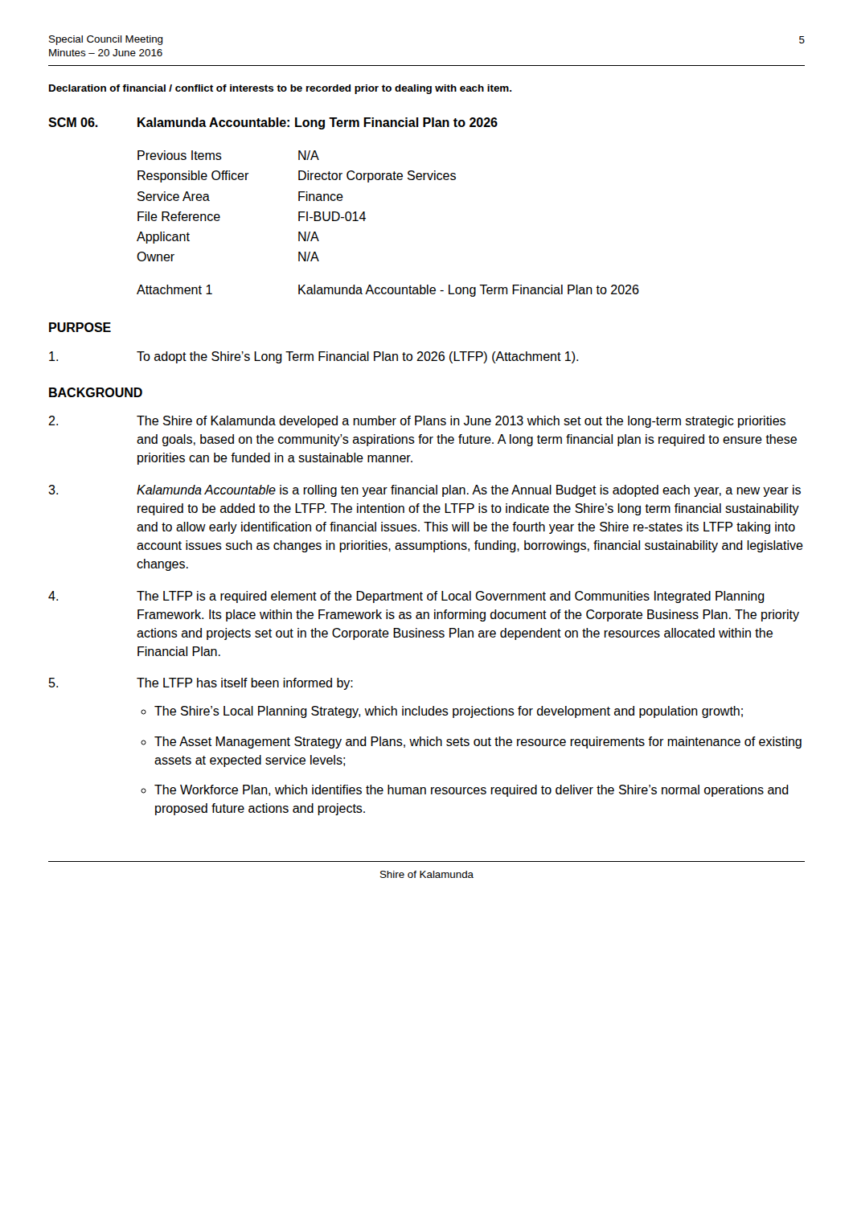Special Council Meeting
Minutes – 20 June 2016
5
Declaration of financial / conflict of interests to be recorded prior to dealing with each item.
SCM 06. Kalamunda Accountable: Long Term Financial Plan to 2026
| Previous Items | N/A |
| Responsible Officer | Director Corporate Services |
| Service Area | Finance |
| File Reference | FI-BUD-014 |
| Applicant | N/A |
| Owner | N/A |
| Attachment 1 | Kalamunda Accountable - Long Term Financial Plan to 2026 |
PURPOSE
1. To adopt the Shire’s Long Term Financial Plan to 2026 (LTFP) (Attachment 1).
BACKGROUND
2. The Shire of Kalamunda developed a number of Plans in June 2013 which set out the long-term strategic priorities and goals, based on the community’s aspirations for the future. A long term financial plan is required to ensure these priorities can be funded in a sustainable manner.
3. Kalamunda Accountable is a rolling ten year financial plan. As the Annual Budget is adopted each year, a new year is required to be added to the LTFP. The intention of the LTFP is to indicate the Shire’s long term financial sustainability and to allow early identification of financial issues. This will be the fourth year the Shire re-states its LTFP taking into account issues such as changes in priorities, assumptions, funding, borrowings, financial sustainability and legislative changes.
4. The LTFP is a required element of the Department of Local Government and Communities Integrated Planning Framework. Its place within the Framework is as an informing document of the Corporate Business Plan. The priority actions and projects set out in the Corporate Business Plan are dependent on the resources allocated within the Financial Plan.
5. The LTFP has itself been informed by:
The Shire’s Local Planning Strategy, which includes projections for development and population growth;
The Asset Management Strategy and Plans, which sets out the resource requirements for maintenance of existing assets at expected service levels;
The Workforce Plan, which identifies the human resources required to deliver the Shire’s normal operations and proposed future actions and projects.
Shire of Kalamunda